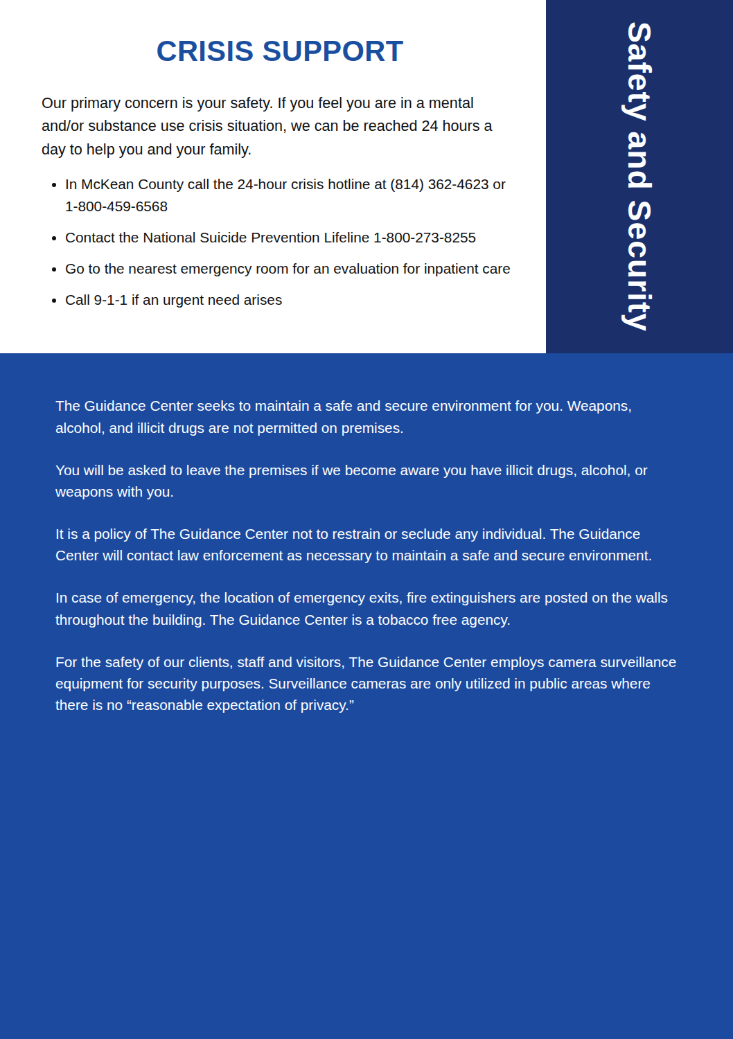Crisis Support
Our primary concern is your safety. If you feel you are in a mental and/or substance use crisis situation, we can be reached 24 hours a day to help you and your family.
In McKean County call the 24-hour crisis hotline at (814) 362-4623 or 1-800-459-6568
Contact the National Suicide Prevention Lifeline 1-800-273-8255
Go to the nearest emergency room for an evaluation for inpatient care
Call 9-1-1 if an urgent need arises
Safety and Security
The Guidance Center seeks to maintain a safe and secure environment for you. Weapons, alcohol, and illicit drugs are not permitted on premises.
You will be asked to leave the premises if we become aware you have illicit drugs, alcohol, or weapons with you.
It is a policy of The Guidance Center not to restrain or seclude any individual. The Guidance Center will contact law enforcement as necessary to maintain a safe and secure environment.
In case of emergency, the location of emergency exits, fire extinguishers are posted on the walls throughout the building. The Guidance Center is a tobacco free agency.
For the safety of our clients, staff and visitors, The Guidance Center employs camera surveillance equipment for security purposes. Surveillance cameras are only utilized in public areas where there is no “reasonable expectation of privacy.”